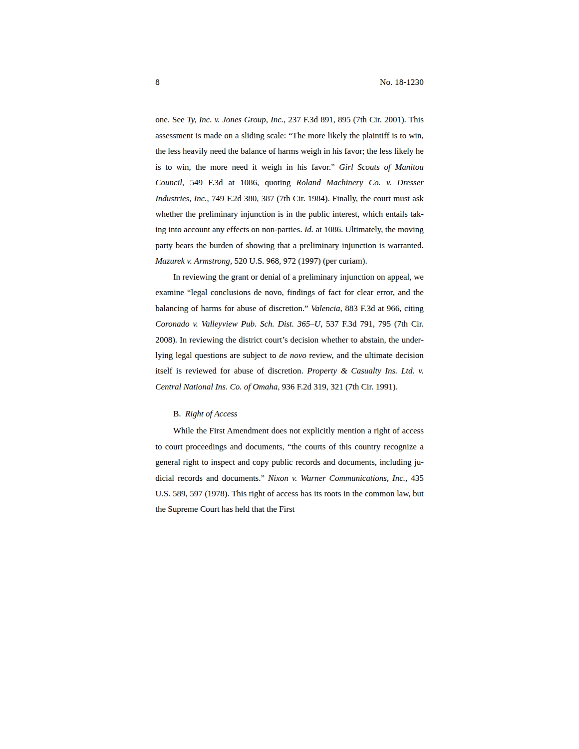8 No. 18-1230
one. See Ty, Inc. v. Jones Group, Inc., 237 F.3d 891, 895 (7th Cir. 2001). This assessment is made on a sliding scale: “The more likely the plaintiff is to win, the less heavily need the balance of harms weigh in his favor; the less likely he is to win, the more need it weigh in his favor.” Girl Scouts of Manitou Council, 549 F.3d at 1086, quoting Roland Machinery Co. v. Dresser Industries, Inc., 749 F.2d 380, 387 (7th Cir. 1984). Finally, the court must ask whether the preliminary injunction is in the public interest, which entails taking into account any effects on non-parties. Id. at 1086. Ultimately, the moving party bears the burden of showing that a preliminary injunction is warranted. Mazurek v. Armstrong, 520 U.S. 968, 972 (1997) (per curiam).
In reviewing the grant or denial of a preliminary injunction on appeal, we examine “legal conclusions de novo, findings of fact for clear error, and the balancing of harms for abuse of discretion.” Valencia, 883 F.3d at 966, citing Coronado v. Valleyview Pub. Sch. Dist. 365–U, 537 F.3d 791, 795 (7th Cir. 2008). In reviewing the district court’s decision whether to abstain, the underlying legal questions are subject to de novo review, and the ultimate decision itself is reviewed for abuse of discretion. Property & Casualty Ins. Ltd. v. Central National Ins. Co. of Omaha, 936 F.2d 319, 321 (7th Cir. 1991).
B. Right of Access
While the First Amendment does not explicitly mention a right of access to court proceedings and documents, “the courts of this country recognize a general right to inspect and copy public records and documents, including judicial records and documents.” Nixon v. Warner Communications, Inc., 435 U.S. 589, 597 (1978). This right of access has its roots in the common law, but the Supreme Court has held that the First